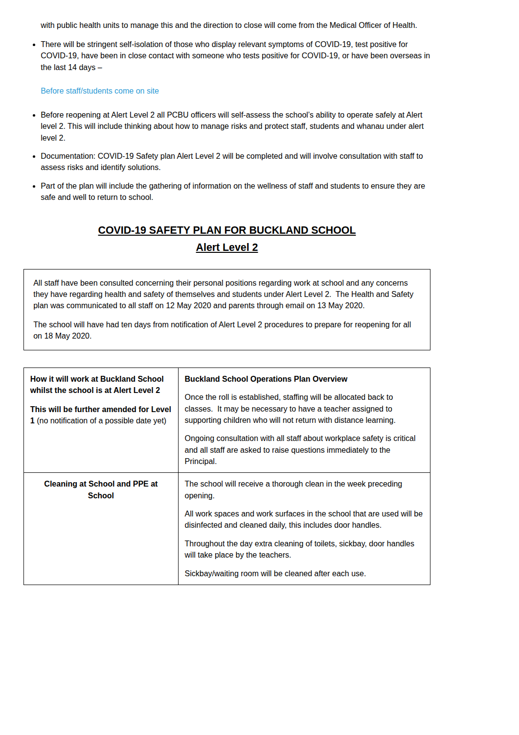with public health units to manage this and the direction to close will come from the Medical Officer of Health.
There will be stringent self-isolation of those who display relevant symptoms of COVID-19, test positive for COVID-19, have been in close contact with someone who tests positive for COVID-19, or have been overseas in the last 14 days –
Before staff/students come on site
Before reopening at Alert Level 2 all PCBU officers will self-assess the school’s ability to operate safely at Alert level 2. This will include thinking about how to manage risks and protect staff, students and whanau under alert level 2.
Documentation: COVID-19 Safety plan Alert Level 2 will be completed and will involve consultation with staff to assess risks and identify solutions.
Part of the plan will include the gathering of information on the wellness of staff and students to ensure they are safe and well to return to school.
COVID-19 SAFETY PLAN FOR BUCKLAND SCHOOLAlert Level 2
All staff have been consulted concerning their personal positions regarding work at school and any concerns they have regarding health and safety of themselves and students under Alert Level 2. The Health and Safety plan was communicated to all staff on 12 May 2020 and parents through email on 13 May 2020.
The school will have had ten days from notification of Alert Level 2 procedures to prepare for reopening for all on 18 May 2020.
| How it will work at Buckland School whilst the school is at Alert Level 2 This will be further amended for Level 1 (no notification of a possible date yet) | Buckland School Operations Plan Overview Once the roll is established, staffing will be allocated back to classes. It may be necessary to have a teacher assigned to supporting children who will not return with distance learning. Ongoing consultation with all staff about workplace safety is critical and all staff are asked to raise questions immediately to the Principal. |
| Cleaning at School and PPE at School | The school will receive a thorough clean in the week preceding opening. All work spaces and work surfaces in the school that are used will be disinfected and cleaned daily, this includes door handles. Throughout the day extra cleaning of toilets, sickbay, door handles will take place by the teachers. Sickbay/waiting room will be cleaned after each use. |